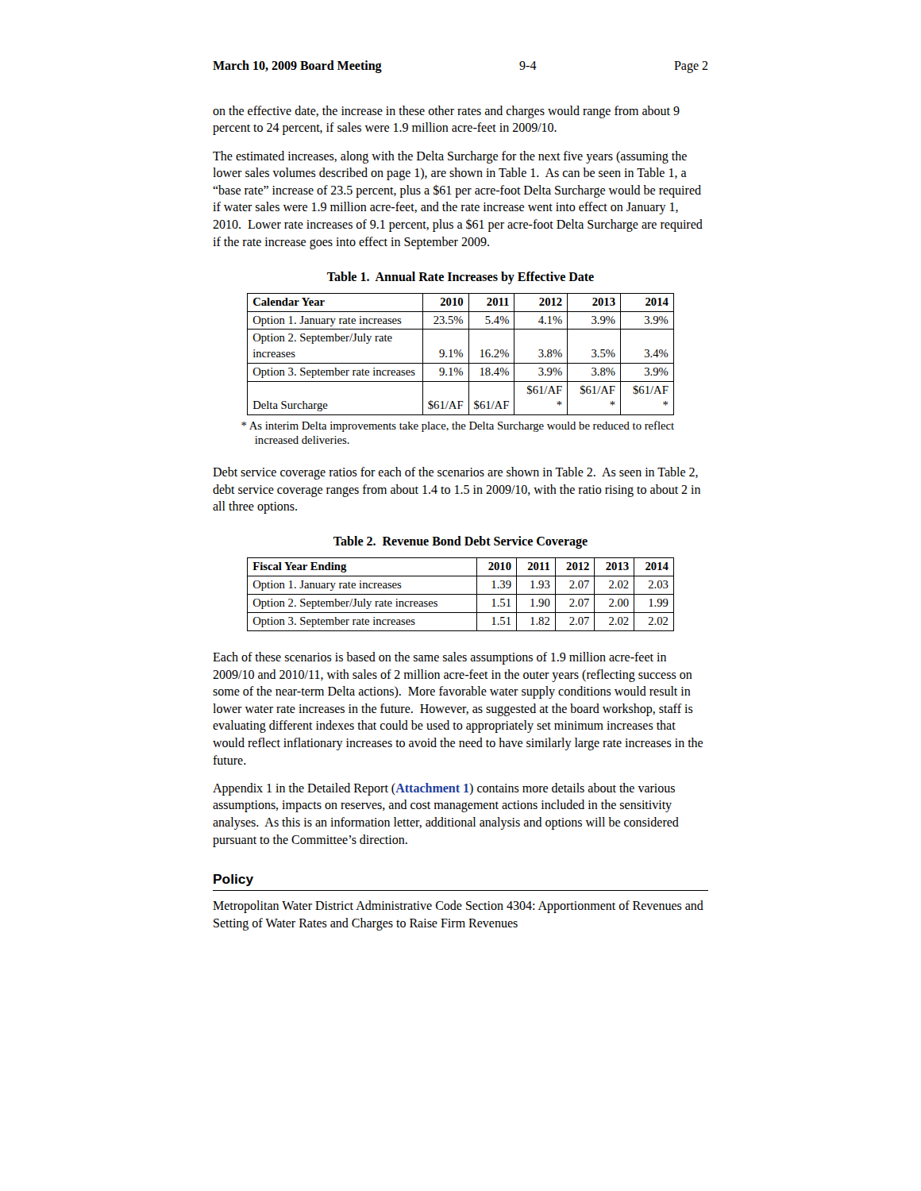March 10, 2009 Board Meeting
9-4
Page 2
on the effective date, the increase in these other rates and charges would range from about 9 percent to 24 percent, if sales were 1.9 million acre-feet in 2009/10.
The estimated increases, along with the Delta Surcharge for the next five years (assuming the lower sales volumes described on page 1), are shown in Table 1. As can be seen in Table 1, a “base rate” increase of 23.5 percent, plus a $61 per acre-foot Delta Surcharge would be required if water sales were 1.9 million acre-feet, and the rate increase went into effect on January 1, 2010. Lower rate increases of 9.1 percent, plus a $61 per acre-foot Delta Surcharge are required if the rate increase goes into effect in September 2009.
Table 1. Annual Rate Increases by Effective Date
| Calendar Year | 2010 | 2011 | 2012 | 2013 | 2014 |
| --- | --- | --- | --- | --- | --- |
| Option 1. January rate increases | 23.5% | 5.4% | 4.1% | 3.9% | 3.9% |
| Option 2. September/July rate increases | 9.1% | 16.2% | 3.8% | 3.5% | 3.4% |
| Option 3. September rate increases | 9.1% | 18.4% | 3.9% | 3.8% | 3.9% |
| Delta Surcharge | $61/AF | $61/AF | $61/AF * | $61/AF * | $61/AF * |
*As interim Delta improvements take place, the Delta Surcharge would be reduced to reflect increased deliveries.
Debt service coverage ratios for each of the scenarios are shown in Table 2. As seen in Table 2, debt service coverage ranges from about 1.4 to 1.5 in 2009/10, with the ratio rising to about 2 in all three options.
Table 2. Revenue Bond Debt Service Coverage
| Fiscal Year Ending | 2010 | 2011 | 2012 | 2013 | 2014 |
| --- | --- | --- | --- | --- | --- |
| Option 1. January rate increases | 1.39 | 1.93 | 2.07 | 2.02 | 2.03 |
| Option 2. September/July rate increases | 1.51 | 1.90 | 2.07 | 2.00 | 1.99 |
| Option 3. September rate increases | 1.51 | 1.82 | 2.07 | 2.02 | 2.02 |
Each of these scenarios is based on the same sales assumptions of 1.9 million acre-feet in 2009/10 and 2010/11, with sales of 2 million acre-feet in the outer years (reflecting success on some of the near-term Delta actions). More favorable water supply conditions would result in lower water rate increases in the future. However, as suggested at the board workshop, staff is evaluating different indexes that could be used to appropriately set minimum increases that would reflect inflationary increases to avoid the need to have similarly large rate increases in the future.
Appendix 1 in the Detailed Report (Attachment 1) contains more details about the various assumptions, impacts on reserves, and cost management actions included in the sensitivity analyses. As this is an information letter, additional analysis and options will be considered pursuant to the Committee’s direction.
Policy
Metropolitan Water District Administrative Code Section 4304: Apportionment of Revenues and Setting of Water Rates and Charges to Raise Firm Revenues